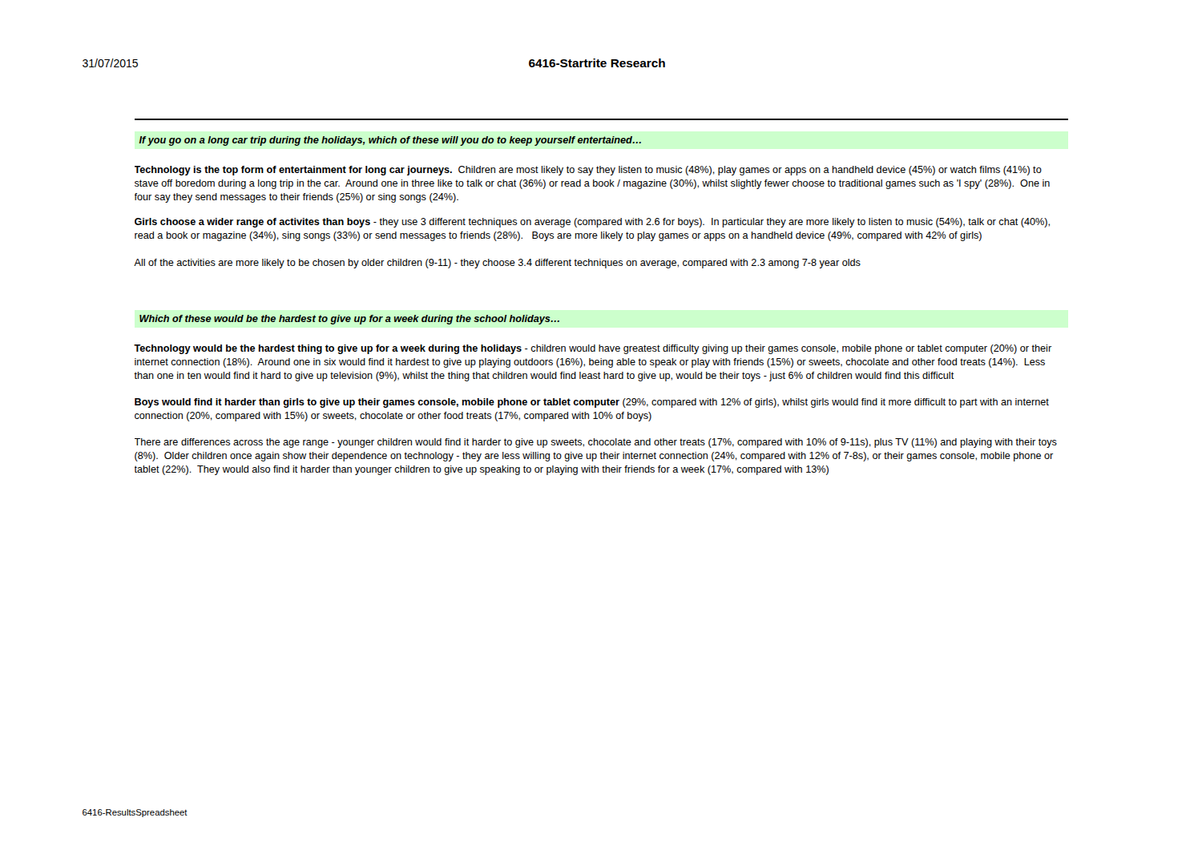31/07/2015
6416-Startrite Research
If you go on a long car trip during the holidays, which of these will you do to keep yourself entertained…
Technology is the top form of entertainment for long car journeys. Children are most likely to say they listen to music (48%), play games or apps on a handheld device (45%) or watch films (41%) to stave off boredom during a long trip in the car. Around one in three like to talk or chat (36%) or read a book / magazine (30%), whilst slightly fewer choose to traditional games such as 'I spy' (28%). One in four say they send messages to their friends (25%) or sing songs (24%).
Girls choose a wider range of activites than boys - they use 3 different techniques on average (compared with 2.6 for boys). In particular they are more likely to listen to music (54%), talk or chat (40%), read a book or magazine (34%), sing songs (33%) or send messages to friends (28%). Boys are more likely to play games or apps on a handheld device (49%, compared with 42% of girls)
All of the activities are more likely to be chosen by older children (9-11) - they choose 3.4 different techniques on average, compared with 2.3 among 7-8 year olds
Which of these would be the hardest to give up for a week during the school holidays…
Technology would be the hardest thing to give up for a week during the holidays - children would have greatest difficulty giving up their games console, mobile phone or tablet computer (20%) or their internet connection (18%). Around one in six would find it hardest to give up playing outdoors (16%), being able to speak or play with friends (15%) or sweets, chocolate and other food treats (14%). Less than one in ten would find it hard to give up television (9%), whilst the thing that children would find least hard to give up, would be their toys - just 6% of children would find this difficult
Boys would find it harder than girls to give up their games console, mobile phone or tablet computer (29%, compared with 12% of girls), whilst girls would find it more difficult to part with an internet connection (20%, compared with 15%) or sweets, chocolate or other food treats (17%, compared with 10% of boys)
There are differences across the age range - younger children would find it harder to give up sweets, chocolate and other treats (17%, compared with 10% of 9-11s), plus TV (11%) and playing with their toys (8%). Older children once again show their dependence on technology - they are less willing to give up their internet connection (24%, compared with 12% of 7-8s), or their games console, mobile phone or tablet (22%). They would also find it harder than younger children to give up speaking to or playing with their friends for a week (17%, compared with 13%)
6416-ResultsSpreadsheet